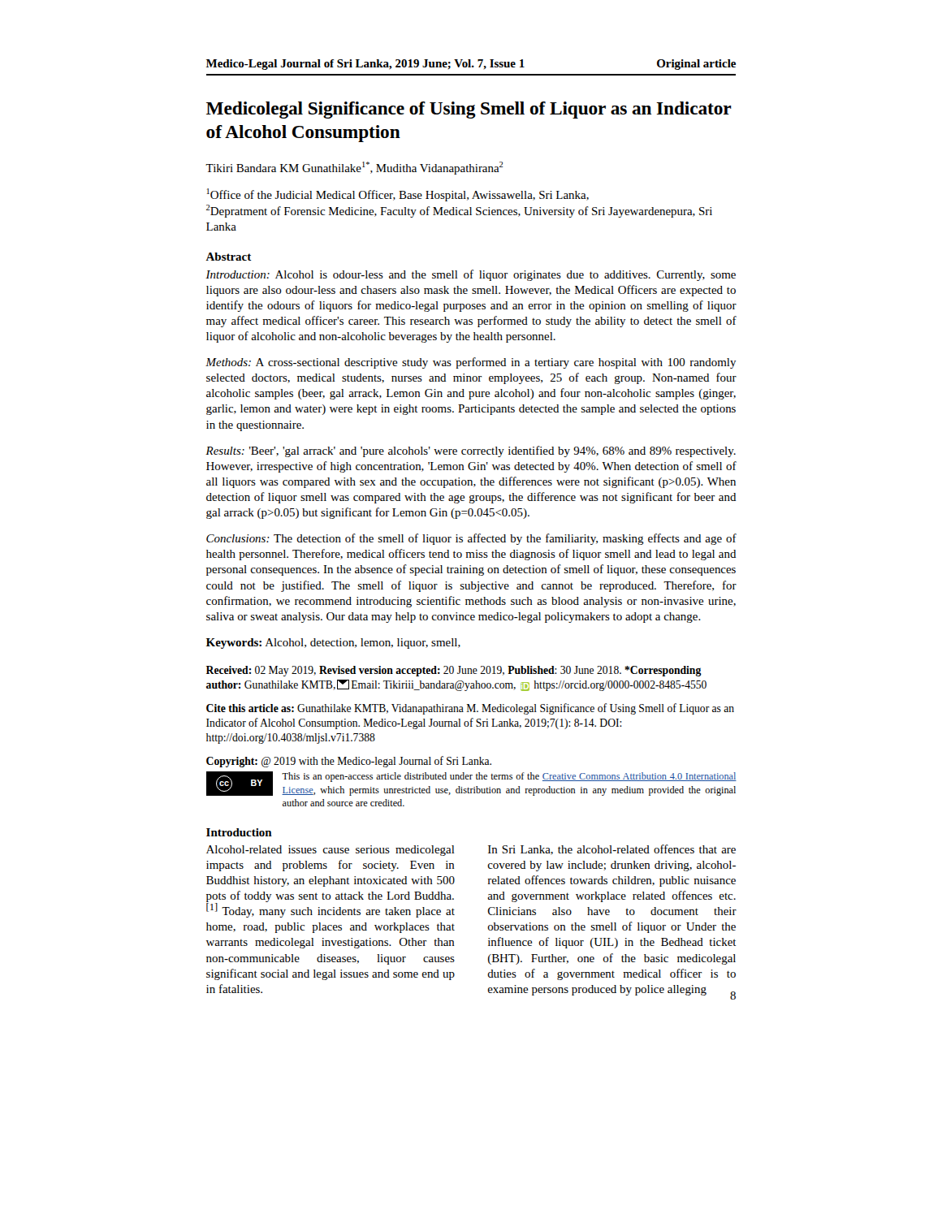Medico-Legal Journal of Sri Lanka, 2019 June; Vol. 7, Issue 1
Original article
Medicolegal Significance of Using Smell of Liquor as an Indicator of Alcohol Consumption
Tikiri Bandara KM Gunathilake1*, Muditha Vidanapathirana2
1Office of the Judicial Medical Officer, Base Hospital, Awissawella, Sri Lanka,
2Depratment of Forensic Medicine, Faculty of Medical Sciences, University of Sri Jayewardenepura, Sri Lanka
Abstract
Introduction: Alcohol is odour-less and the smell of liquor originates due to additives. Currently, some liquors are also odour-less and chasers also mask the smell. However, the Medical Officers are expected to identify the odours of liquors for medico-legal purposes and an error in the opinion on smelling of liquor may affect medical officer's career. This research was performed to study the ability to detect the smell of liquor of alcoholic and non-alcoholic beverages by the health personnel.
Methods: A cross-sectional descriptive study was performed in a tertiary care hospital with 100 randomly selected doctors, medical students, nurses and minor employees, 25 of each group. Non-named four alcoholic samples (beer, gal arrack, Lemon Gin and pure alcohol) and four non-alcoholic samples (ginger, garlic, lemon and water) were kept in eight rooms. Participants detected the sample and selected the options in the questionnaire.
Results: 'Beer', 'gal arrack' and 'pure alcohols' were correctly identified by 94%, 68% and 89% respectively. However, irrespective of high concentration, 'Lemon Gin' was detected by 40%. When detection of smell of all liquors was compared with sex and the occupation, the differences were not significant (p>0.05). When detection of liquor smell was compared with the age groups, the difference was not significant for beer and gal arrack (p>0.05) but significant for Lemon Gin (p=0.045<0.05).
Conclusions: The detection of the smell of liquor is affected by the familiarity, masking effects and age of health personnel. Therefore, medical officers tend to miss the diagnosis of liquor smell and lead to legal and personal consequences. In the absence of special training on detection of smell of liquor, these consequences could not be justified. The smell of liquor is subjective and cannot be reproduced. Therefore, for confirmation, we recommend introducing scientific methods such as blood analysis or non-invasive urine, saliva or sweat analysis. Our data may help to convince medico-legal policymakers to adopt a change.
Keywords: Alcohol, detection, lemon, liquor, smell,
Received: 02 May 2019, Revised version accepted: 20 June 2019, Published: 30 June 2018. *Corresponding author: Gunathilake KMTB, Email: Tikiriii_bandara@yahoo.com, iD https://orcid.org/0000-0002-8485-4550
Cite this article as: Gunathilake KMTB, Vidanapathirana M. Medicolegal Significance of Using Smell of Liquor as an Indicator of Alcohol Consumption. Medico-Legal Journal of Sri Lanka, 2019;7(1): 8-14. DOI: http://doi.org/10.4038/mljsl.v7i1.7388
Copyright: @ 2019 with the Medico-legal Journal of Sri Lanka.
cc
BY
This is an open-access article distributed under the terms of the Creative Commons Attribution 4.0 International License, which permits unrestricted use, distribution and reproduction in any medium provided the original author and source are credited.
Introduction
Alcohol-related issues cause serious medicolegal impacts and problems for society. Even in Buddhist history, an elephant intoxicated with 500 pots of toddy was sent to attack the Lord Buddha.[1] Today, many such incidents are taken place at home, road, public places and workplaces that warrants medicolegal investigations. Other than non-communicable diseases, liquor causes significant social and legal issues and some end up in fatalities.
In Sri Lanka, the alcohol-related offences that are covered by law include; drunken driving, alcohol-related offences towards children, public nuisance and government workplace related offences etc. Clinicians also have to document their observations on the smell of liquor or Under the influence of liquor (UIL) in the Bedhead ticket (BHT). Further, one of the basic medicolegal duties of a government medical officer is to examine persons produced by police alleging
8